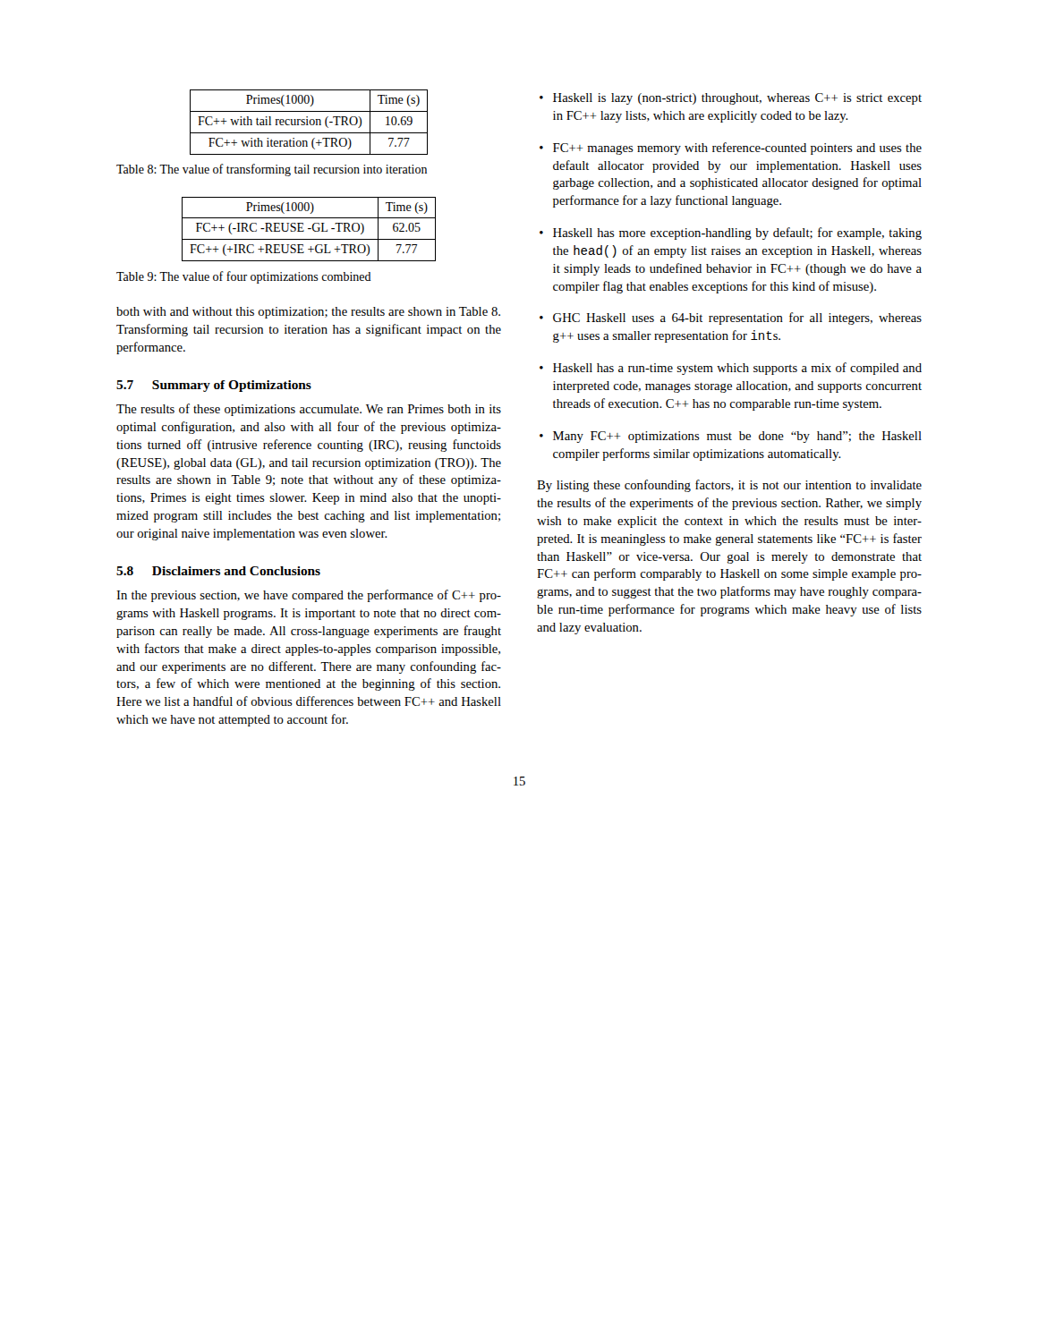| Primes(1000) | Time (s) |
| FC++ with tail recursion (-TRO) | 10.69 |
| FC++ with iteration (+TRO) | 7.77 |
Table 8: The value of transforming tail recursion into iteration
| Primes(1000) | Time (s) |
| FC++ (-IRC -REUSE -GL -TRO) | 62.05 |
| FC++ (+IRC +REUSE +GL +TRO) | 7.77 |
Table 9: The value of four optimizations combined
both with and without this optimization; the results are shown in Table 8. Transforming tail recursion to iteration has a significant impact on the performance.
5.7 Summary of Optimizations
The results of these optimizations accumulate. We ran Primes both in its optimal configuration, and also with all four of the previous optimizations turned off (intrusive reference counting (IRC), reusing functoids (REUSE), global data (GL), and tail recursion optimization (TRO)). The results are shown in Table 9; note that without any of these optimizations, Primes is eight times slower. Keep in mind also that the unoptimized program still includes the best caching and list implementation; our original naive implementation was even slower.
5.8 Disclaimers and Conclusions
In the previous section, we have compared the performance of C++ programs with Haskell programs. It is important to note that no direct comparison can really be made. All cross-language experiments are fraught with factors that make a direct apples-to-apples comparison impossible, and our experiments are no different. There are many confounding factors, a few of which were mentioned at the beginning of this section. Here we list a handful of obvious differences between FC++ and Haskell which we have not attempted to account for.
Haskell is lazy (non-strict) throughout, whereas C++ is strict except in FC++ lazy lists, which are explicitly coded to be lazy.
FC++ manages memory with reference-counted pointers and uses the default allocator provided by our implementation. Haskell uses garbage collection, and a sophisticated allocator designed for optimal performance for a lazy functional language.
Haskell has more exception-handling by default; for example, taking the head() of an empty list raises an exception in Haskell, whereas it simply leads to undefined behavior in FC++ (though we do have a compiler flag that enables exceptions for this kind of misuse).
GHC Haskell uses a 64-bit representation for all integers, whereas g++ uses a smaller representation for ints.
Haskell has a run-time system which supports a mix of compiled and interpreted code, manages storage allocation, and supports concurrent threads of execution. C++ has no comparable run-time system.
Many FC++ optimizations must be done “by hand”; the Haskell compiler performs similar optimizations automatically.
By listing these confounding factors, it is not our intention to invalidate the results of the experiments of the previous section. Rather, we simply wish to make explicit the context in which the results must be interpreted. It is meaningless to make general statements like “FC++ is faster than Haskell” or vice-versa. Our goal is merely to demonstrate that FC++ can perform comparably to Haskell on some simple example programs, and to suggest that the two platforms may have roughly comparable run-time performance for programs which make heavy use of lists and lazy evaluation.
15